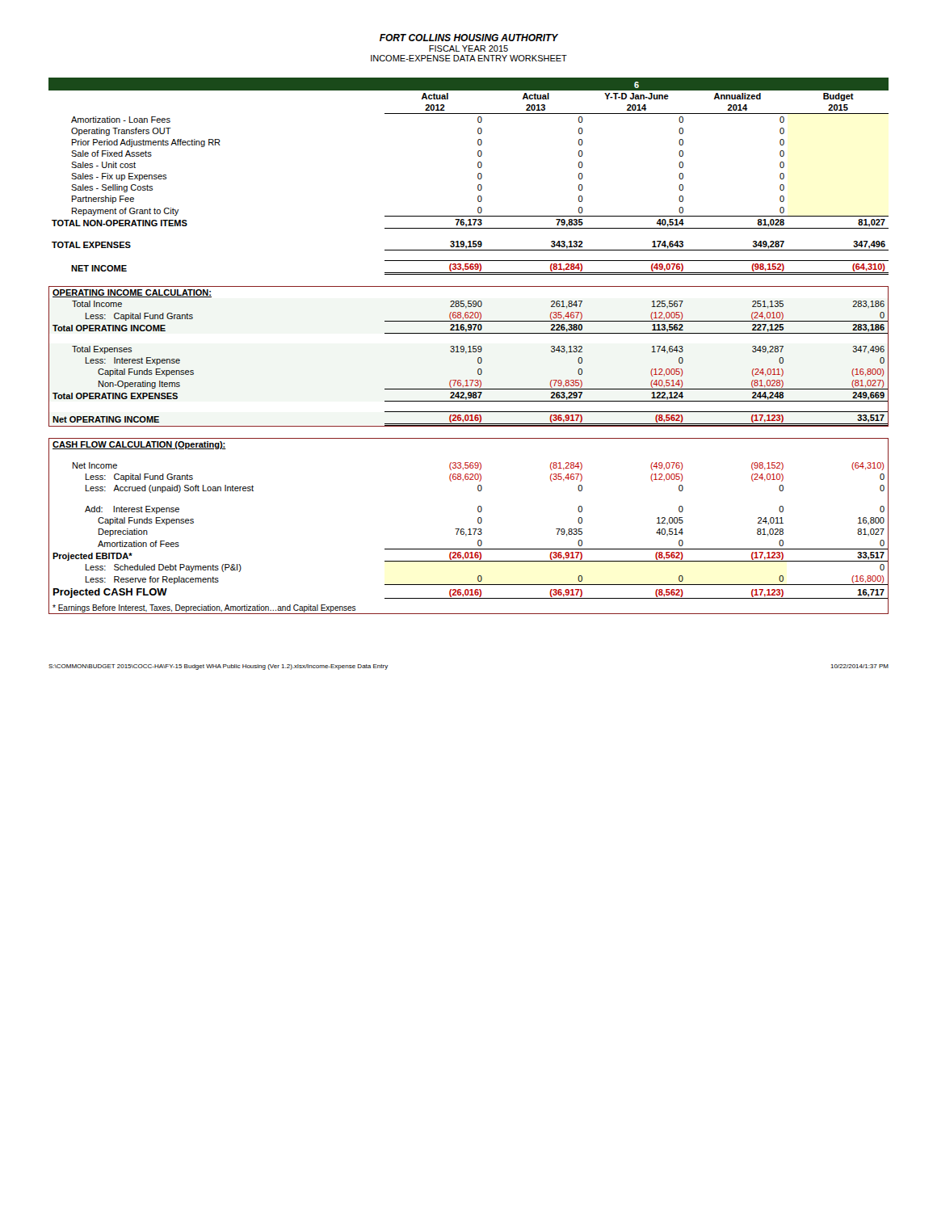FORT COLLINS HOUSING AUTHORITY
FISCAL YEAR 2015
INCOME-EXPENSE DATA ENTRY WORKSHEET
| | | | 6 | | |
| | Actual | Actual | Y-T-D Jan-June | Annualized | Budget |
| | 2012 | 2013 | 2014 | 2014 | 2015 |
| Amortization - Loan Fees | 0 | 0 | 0 | 0 | |
| Operating Transfers OUT | 0 | 0 | 0 | 0 | |
| Prior Period Adjustments Affecting RR | 0 | 0 | 0 | 0 | |
| Sale of Fixed Assets | 0 | 0 | 0 | 0 | |
| Sales - Unit cost | 0 | 0 | 0 | 0 | |
| Sales - Fix up Expenses | 0 | 0 | 0 | 0 | |
| Sales - Selling Costs | 0 | 0 | 0 | 0 | |
| Partnership Fee | 0 | 0 | 0 | 0 | |
| Repayment of Grant to City | 0 | 0 | 0 | 0 | |
| TOTAL NON-OPERATING ITEMS | 76,173 | 79,835 | 40,514 | 81,028 | 81,027 |
| TOTAL EXPENSES | 319,159 | 343,132 | 174,643 | 349,287 | 347,496 |
| NET INCOME | (33,569) | (81,284) | (49,076) | (98,152) | (64,310) |
| OPERATING INCOME CALCULATION: | |
| Total Income | 285,590 | 261,847 | 125,567 | 251,135 | 283,186 |
| Less: Capital Fund Grants | (68,620) | (35,467) | (12,005) | (24,010) | 0 |
| Total OPERATING INCOME | 216,970 | 226,380 | 113,562 | 227,125 | 283,186 |
| Total Expenses | 319,159 | 343,132 | 174,643 | 349,287 | 347,496 |
| Less: Interest Expense | 0 | 0 | 0 | 0 | 0 |
| Capital Funds Expenses | 0 | 0 | (12,005) | (24,011) | (16,800) |
| Non-Operating Items | (76,173) | (79,835) | (40,514) | (81,028) | (81,027) |
| Total OPERATING EXPENSES | 242,987 | 263,297 | 122,124 | 244,248 | 249,669 |
| Net OPERATING INCOME | (26,016) | (36,917) | (8,562) | (17,123) | 33,517 |
| CASH FLOW CALCULATION (Operating): | |
| Net Income | (33,569) | (81,284) | (49,076) | (98,152) | (64,310) |
| Less: Capital Fund Grants | (68,620) | (35,467) | (12,005) | (24,010) | 0 |
| Less: Accrued (unpaid) Soft Loan Interest | 0 | 0 | 0 | 0 | 0 |
| Add: Interest Expense | 0 | 0 | 0 | 0 | 0 |
| Capital Funds Expenses | 0 | 0 | 12,005 | 24,011 | 16,800 |
| Depreciation | 76,173 | 79,835 | 40,514 | 81,028 | 81,027 |
| Amortization of Fees | 0 | 0 | 0 | 0 | 0 |
| Projected EBITDA* | (26,016) | (36,917) | (8,562) | (17,123) | 33,517 |
| Less: Scheduled Debt Payments (P&I) | | | | | 0 |
| Less: Reserve for Replacements | 0 | 0 | 0 | 0 | (16,800) |
| Projected CASH FLOW | (26,016) | (36,917) | (8,562) | (17,123) | 16,717 |
| * Earnings Before Interest, Taxes, Depreciation, Amortization…and Capital Expenses |
S:\COMMON\BUDGET 2015\COCC-HA\FY-15 Budget WHA Public Housing (Ver 1.2).xlsx/Income-Expense Data Entry 10/22/2014/1:37 PM